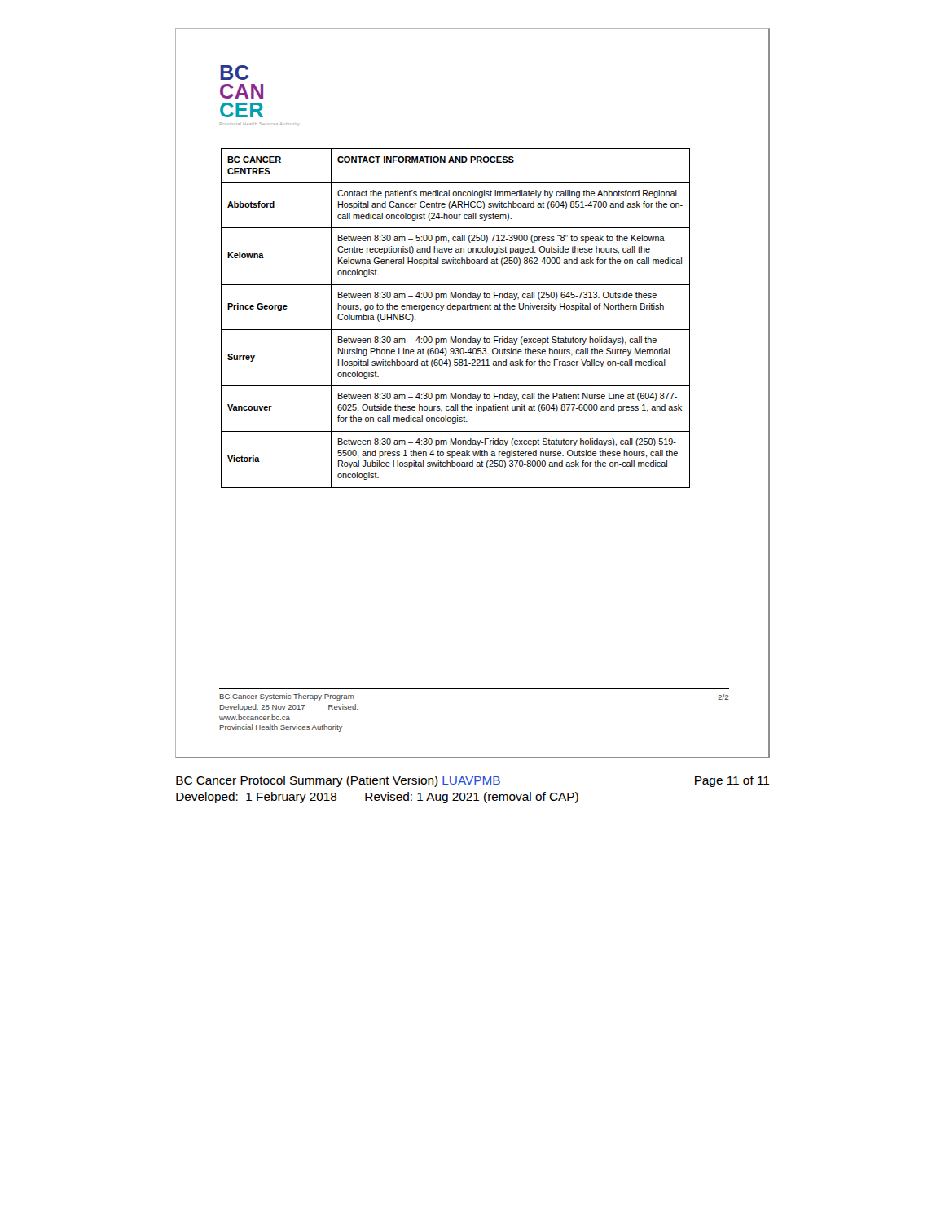BC CAN CER Provincial Health Services Authority
| BC CANCER CENTRES | CONTACT INFORMATION AND PROCESS |
| --- | --- |
| Abbotsford | Contact the patient’s medical oncologist immediately by calling the Abbotsford Regional Hospital and Cancer Centre (ARHCC) switchboard at (604) 851-4700 and ask for the on-call medical oncologist (24-hour call system). |
| Kelowna | Between 8:30 am – 5:00 pm, call (250) 712-3900 (press “8” to speak to the Kelowna Centre receptionist) and have an oncologist paged. Outside these hours, call the Kelowna General Hospital switchboard at (250) 862-4000 and ask for the on-call medical oncologist. |
| Prince George | Between 8:30 am – 4:00 pm Monday to Friday, call (250) 645-7313. Outside these hours, go to the emergency department at the University Hospital of Northern British Columbia (UHNBC). |
| Surrey | Between 8:30 am – 4:00 pm Monday to Friday (except Statutory holidays), call the Nursing Phone Line at (604) 930-4053. Outside these hours, call the Surrey Memorial Hospital switchboard at (604) 581-2211 and ask for the Fraser Valley on-call medical oncologist. |
| Vancouver | Between 8:30 am – 4:30 pm Monday to Friday, call the Patient Nurse Line at (604) 877-6025. Outside these hours, call the inpatient unit at (604) 877-6000 and press 1, and ask for the on-call medical oncologist. |
| Victoria | Between 8:30 am – 4:30 pm Monday-Friday (except Statutory holidays), call (250) 519-5500, and press 1 then 4 to speak with a registered nurse. Outside these hours, call the Royal Jubilee Hospital switchboard at (250) 370-8000 and ask for the on-call medical oncologist. |
BC Cancer Systemic Therapy Program
Developed: 28 Nov 2017 Revised:
www.bccancer.bc.ca
Provincial Health Services Authority
2/2
BC Cancer Protocol Summary (Patient Version) LUAVPMB Page 11 of 11
Developed: 1 February 2018Revised: 1 Aug 2021 (removal of CAP)